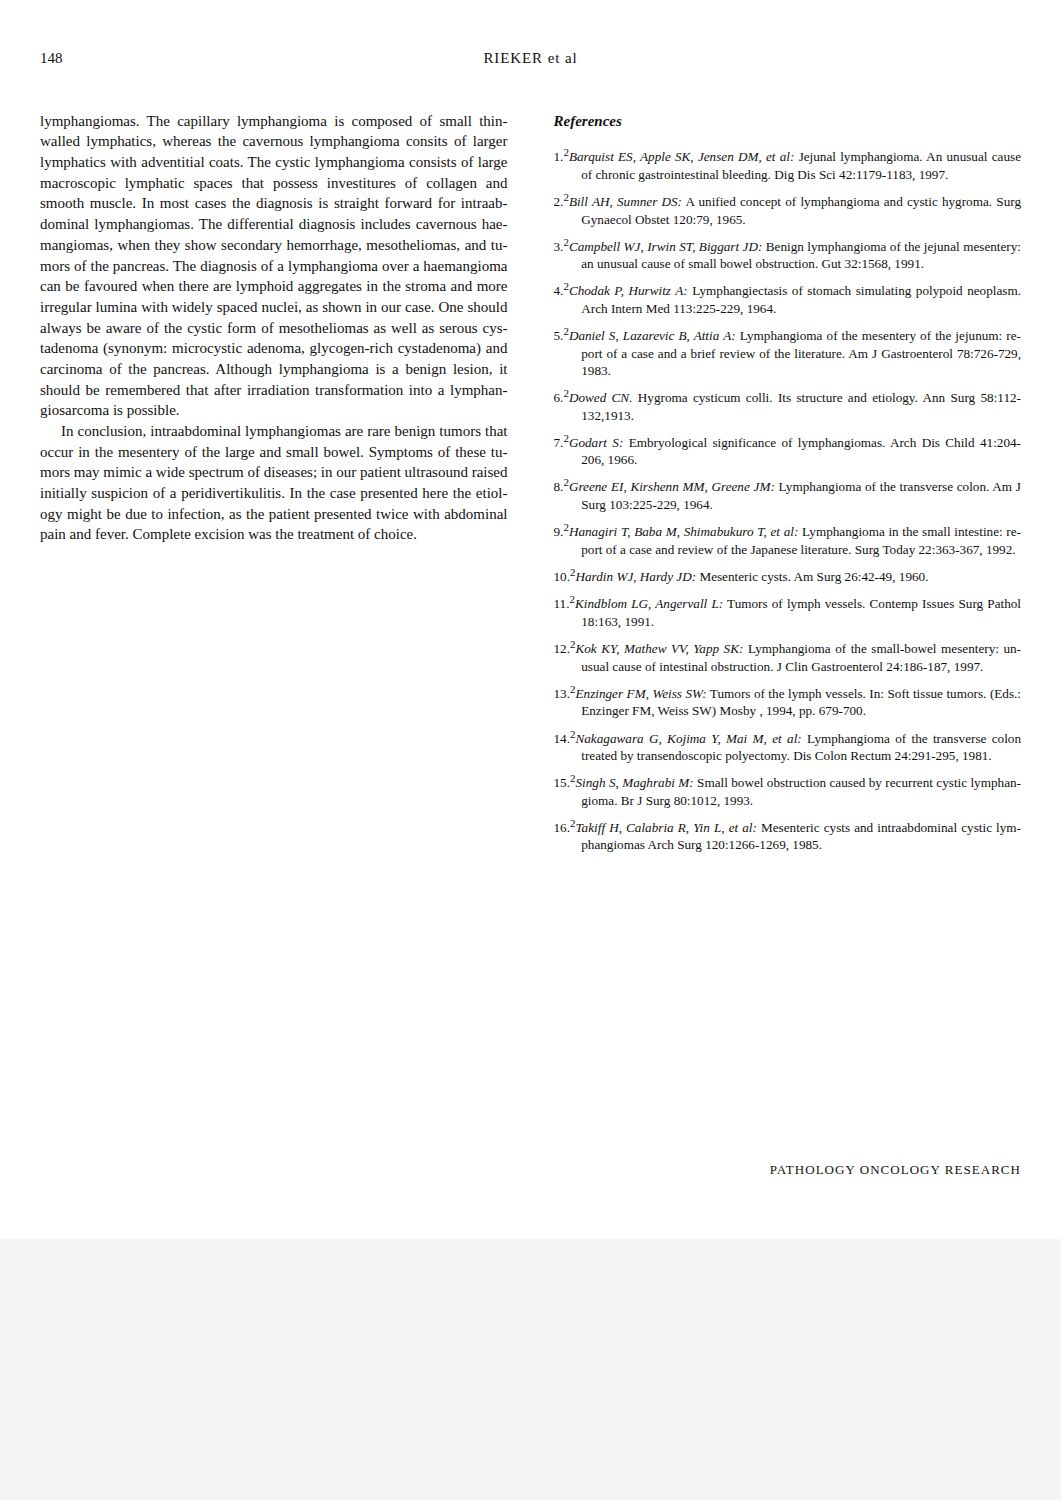148
RIEKER et al
lymphangiomas. The capillary lymphangioma is composed of small thin-walled lymphatics, whereas the cavernous lymphangioma consits of larger lymphatics with adventitial coats. The cystic lymphangioma consists of large macroscopic lymphatic spaces that possess investitures of collagen and smooth muscle. In most cases the diagnosis is straight forward for intraabdominal lymphangiomas. The differential diagnosis includes cavernous haemangiomas, when they show secondary hemorrhage, mesotheliomas, and tumors of the pancreas. The diagnosis of a lymphangioma over a haemangioma can be favoured when there are lymphoid aggregates in the stroma and more irregular lumina with widely spaced nuclei, as shown in our case. One should always be aware of the cystic form of mesotheliomas as well as serous cystadenoma (synonym: microcystic adenoma, glycogen-rich cystadenoma) and carcinoma of the pancreas. Although lymphangioma is a benign lesion, it should be remembered that after irradiation transformation into a lymphangiosarcoma is possible.
In conclusion, intraabdominal lymphangiomas are rare benign tumors that occur in the mesentery of the large and small bowel. Symptoms of these tumors may mimic a wide spectrum of diseases; in our patient ultrasound raised initially suspicion of a peridivertikulitis. In the case presented here the etiology might be due to infection, as the patient presented twice with abdominal pain and fever. Complete excision was the treatment of choice.
References
1.2Barquist ES, Apple SK, Jensen DM, et al: Jejunal lymphangioma. An unusual cause of chronic gastrointestinal bleeding. Dig Dis Sci 42:1179-1183, 1997.
2.2Bill AH, Sumner DS: A unified concept of lymphangioma and cystic hygroma. Surg Gynaecol Obstet 120:79, 1965.
3.2Campbell WJ, Irwin ST, Biggart JD: Benign lymphangioma of the jejunal mesentery: an unusual cause of small bowel obstruction. Gut 32:1568, 1991.
4.2Chodak P, Hurwitz A: Lymphangiectasis of stomach simulating polypoid neoplasm. Arch Intern Med 113:225-229, 1964.
5.2Daniel S, Lazarevic B, Attia A: Lymphangioma of the mesentery of the jejunum: report of a case and a brief review of the literature. Am J Gastroenterol 78:726-729, 1983.
6.2Dowed CN. Hygroma cysticum colli. Its structure and etiology. Ann Surg 58:112-132,1913.
7.2Godart S: Embryological significance of lymphangiomas. Arch Dis Child 41:204-206, 1966.
8.2Greene EI, Kirshenn MM, Greene JM: Lymphangioma of the transverse colon. Am J Surg 103:225-229, 1964.
9.2Hanagiri T, Baba M, Shimabukuro T, et al: Lymphangioma in the small intestine: report of a case and review of the Japanese literature. Surg Today 22:363-367, 1992.
10.2Hardin WJ, Hardy JD: Mesenteric cysts. Am Surg 26:42-49, 1960.
11.2Kindblom LG, Angervall L: Tumors of lymph vessels. Contemp Issues Surg Pathol 18:163, 1991.
12.2Kok KY, Mathew VV, Yapp SK: Lymphangioma of the small-bowel mesentery: unusual cause of intestinal obstruction. J Clin Gastroenterol 24:186-187, 1997.
13.2Enzinger FM, Weiss SW: Tumors of the lymph vessels. In: Soft tissue tumors. (Eds.: Enzinger FM, Weiss SW) Mosby , 1994, pp. 679-700.
14.2Nakagawara G, Kojima Y, Mai M, et al: Lymphangioma of the transverse colon treated by transendoscopic polyectomy. Dis Colon Rectum 24:291-295, 1981.
15.2Singh S, Maghrabi M: Small bowel obstruction caused by recurrent cystic lymphangioma. Br J Surg 80:1012, 1993.
16.2Takiff H, Calabria R, Yin L, et al: Mesenteric cysts and intraabdominal cystic lymphangiomas Arch Surg 120:1266-1269, 1985.
PATHOLOGY ONCOLOGY RESEARCH